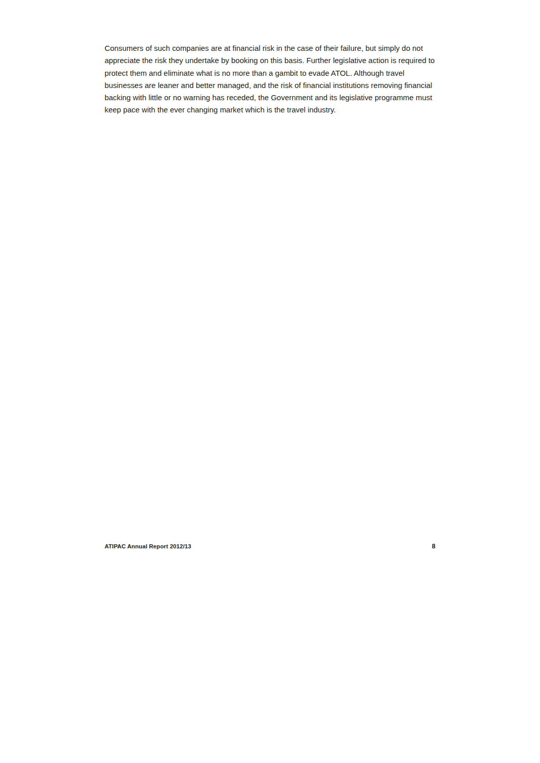Consumers of such companies are at financial risk in the case of their failure, but simply do not appreciate the risk they undertake by booking on this basis. Further legislative action is required to protect them and eliminate what is no more than a gambit to evade ATOL. Although travel businesses are leaner and better managed, and the risk of financial institutions removing financial backing with little or no warning has receded, the Government and its legislative programme must keep pace with the ever changing market which is the travel industry.
ATIPAC Annual Report 2012/13 8